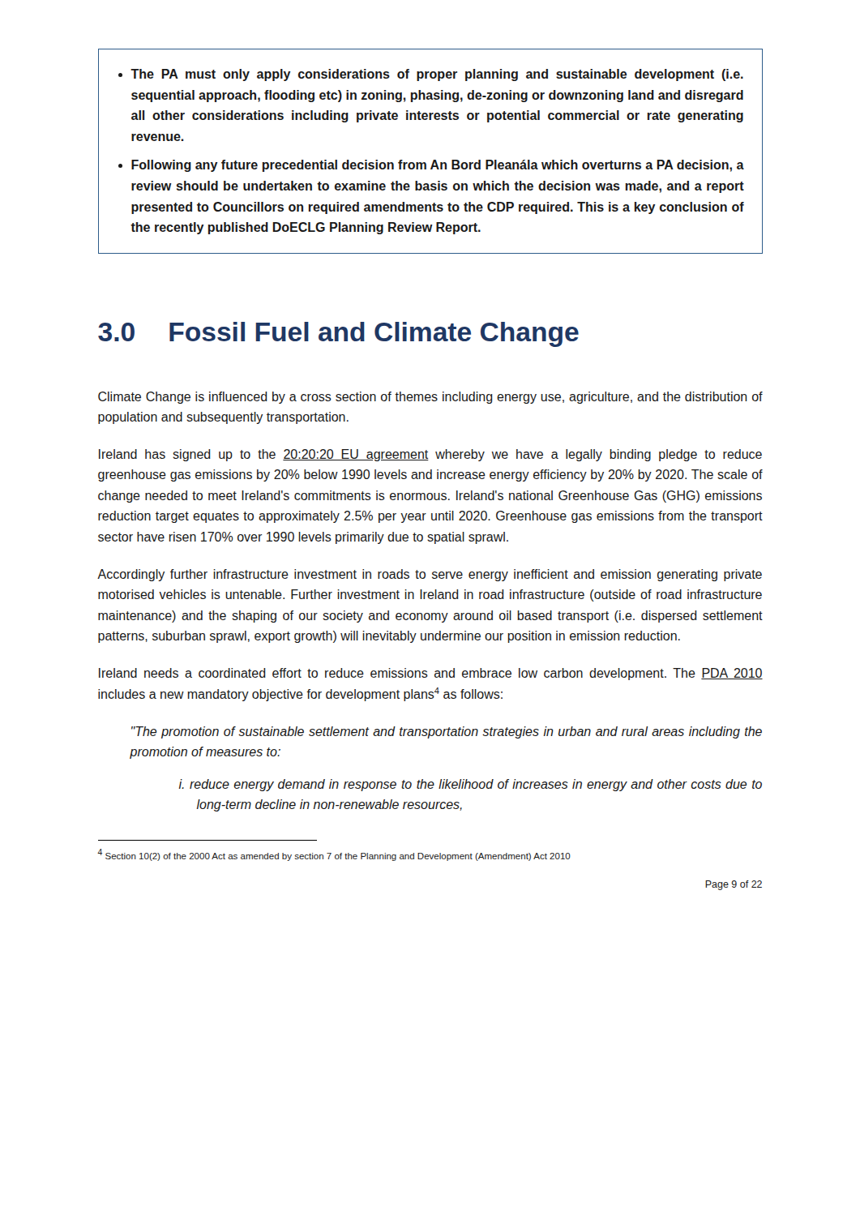The PA must only apply considerations of proper planning and sustainable development (i.e. sequential approach, flooding etc) in zoning, phasing, de-zoning or downzoning land and disregard all other considerations including private interests or potential commercial or rate generating revenue.
Following any future precedential decision from An Bord Pleanála which overturns a PA decision, a review should be undertaken to examine the basis on which the decision was made, and a report presented to Councillors on required amendments to the CDP required. This is a key conclusion of the recently published DoECLG Planning Review Report.
3.0 Fossil Fuel and Climate Change
Climate Change is influenced by a cross section of themes including energy use, agriculture, and the distribution of population and subsequently transportation.
Ireland has signed up to the 20:20:20 EU agreement whereby we have a legally binding pledge to reduce greenhouse gas emissions by 20% below 1990 levels and increase energy efficiency by 20% by 2020. The scale of change needed to meet Ireland's commitments is enormous. Ireland's national Greenhouse Gas (GHG) emissions reduction target equates to approximately 2.5% per year until 2020. Greenhouse gas emissions from the transport sector have risen 170% over 1990 levels primarily due to spatial sprawl.
Accordingly further infrastructure investment in roads to serve energy inefficient and emission generating private motorised vehicles is untenable. Further investment in Ireland in road infrastructure (outside of road infrastructure maintenance) and the shaping of our society and economy around oil based transport (i.e. dispersed settlement patterns, suburban sprawl, export growth) will inevitably undermine our position in emission reduction.
Ireland needs a coordinated effort to reduce emissions and embrace low carbon development. The PDA 2010 includes a new mandatory objective for development plans4 as follows:
"The promotion of sustainable settlement and transportation strategies in urban and rural areas including the promotion of measures to:
i. reduce energy demand in response to the likelihood of increases in energy and other costs due to long-term decline in non-renewable resources,
4 Section 10(2) of the 2000 Act as amended by section 7 of the Planning and Development (Amendment) Act 2010
Page 9 of 22